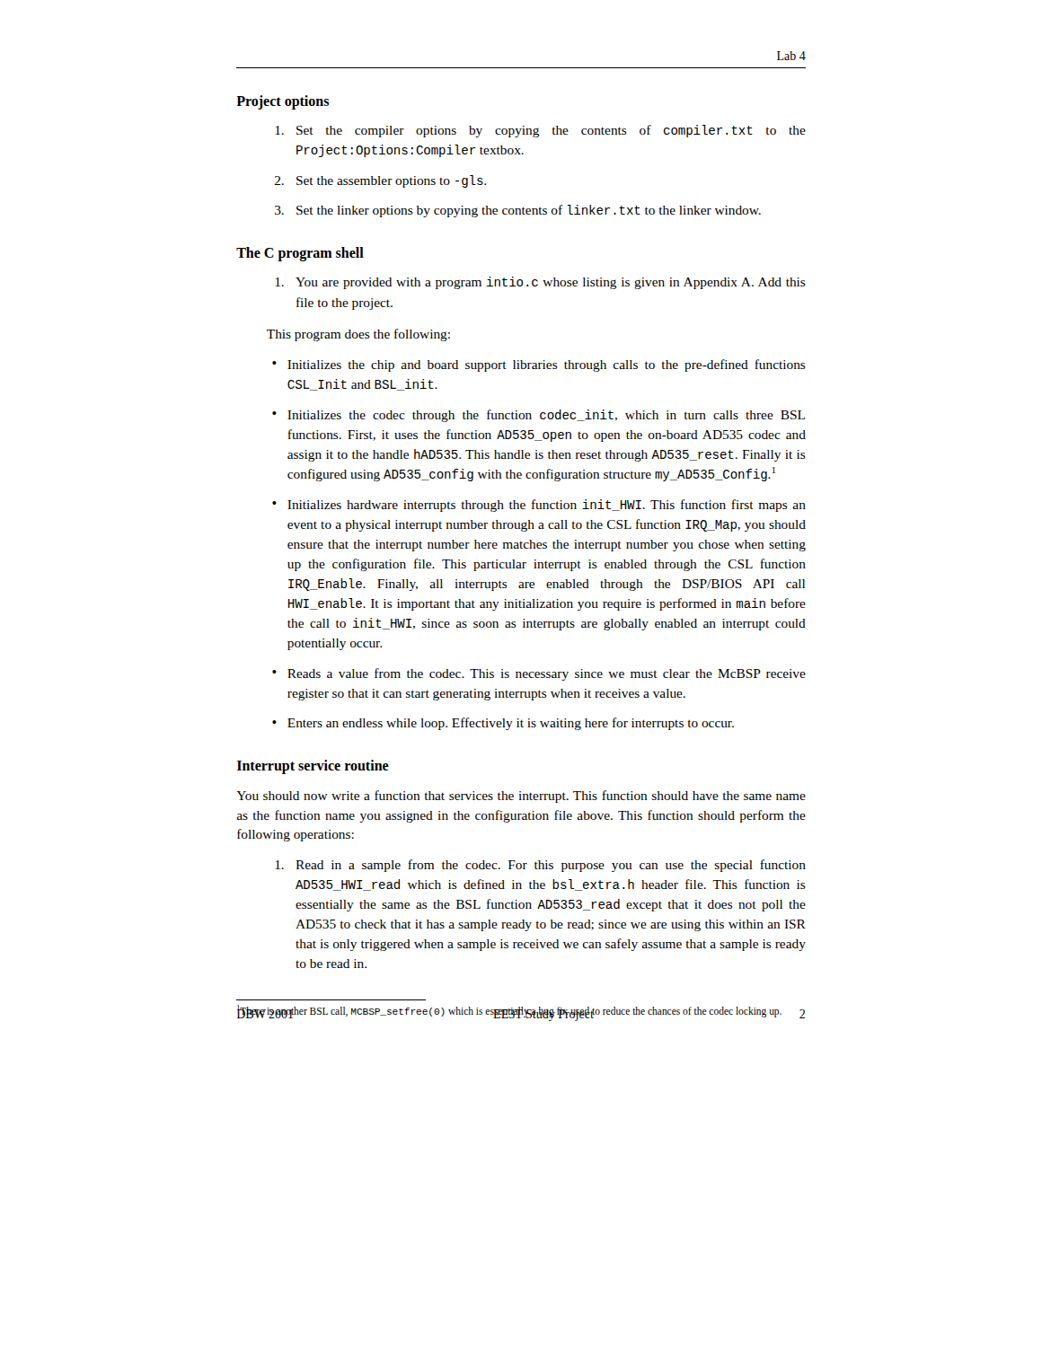Lab 4
Project options
1. Set the compiler options by copying the contents of compiler.txt to the Project:Options:Compiler textbox.
2. Set the assembler options to -gls.
3. Set the linker options by copying the contents of linker.txt to the linker window.
The C program shell
1. You are provided with a program intio.c whose listing is given in Appendix A. Add this file to the project.
This program does the following:
Initializes the chip and board support libraries through calls to the pre-defined functions CSL_Init and BSL_init.
Initializes the codec through the function codec_init, which in turn calls three BSL functions. First, it uses the function AD535_open to open the on-board AD535 codec and assign it to the handle hAD535. This handle is then reset through AD535_reset. Finally it is configured using AD535_config with the configuration structure my_AD535_Config.1
Initializes hardware interrupts through the function init_HWI. This function first maps an event to a physical interrupt number through a call to the CSL function IRQ_Map, you should ensure that the interrupt number here matches the interrupt number you chose when setting up the configuration file. This particular interrupt is enabled through the CSL function IRQ_Enable. Finally, all interrupts are enabled through the DSP/BIOS API call HWI_enable. It is important that any initialization you require is performed in main before the call to init_HWI, since as soon as interrupts are globally enabled an interrupt could potentially occur.
Reads a value from the codec. This is necessary since we must clear the McBSP receive register so that it can start generating interrupts when it receives a value.
Enters an endless while loop. Effectively it is waiting here for interrupts to occur.
Interrupt service routine
You should now write a function that services the interrupt. This function should have the same name as the function name you assigned in the configuration file above. This function should perform the following operations:
1. Read in a sample from the codec. For this purpose you can use the special function AD535_HWI_read which is defined in the bsl_extra.h header file. This function is essentially the same as the BSL function AD5353_read except that it does not poll the AD535 to check that it has a sample ready to be read; since we are using this within an ISR that is only triggered when a sample is received we can safely assume that a sample is ready to be read in.
1There is another BSL call, MCBSP_setfree(0) which is essentially a bug fix used to reduce the chances of the codec locking up.
DBW 2001
EE3T Study Project
2